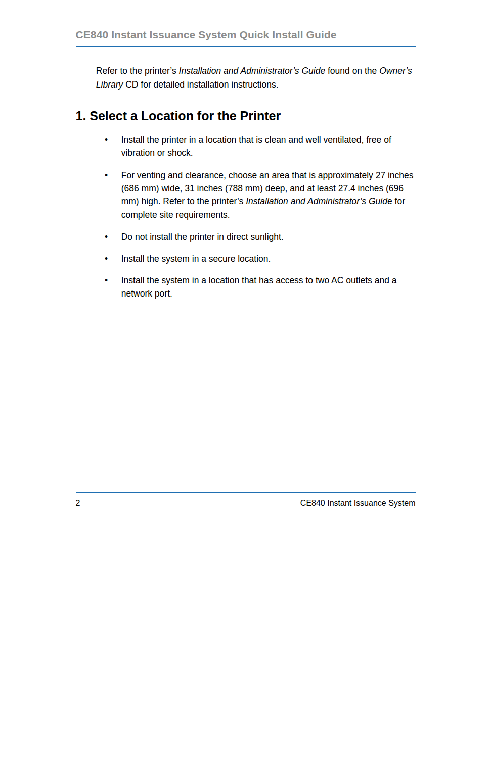CE840 Instant Issuance System Quick Install Guide
Refer to the printer’s Installation and Administrator’s Guide found on the Owner’s Library CD for detailed installation instructions.
1. Select a Location for the Printer
Install the printer in a location that is clean and well ventilated, free of vibration or shock.
For venting and clearance, choose an area that is approximately 27 inches (686 mm) wide, 31 inches (788 mm) deep, and at least 27.4 inches (696 mm) high. Refer to the printer’s Installation and Administrator’s Guide for complete site requirements.
Do not install the printer in direct sunlight.
Install the system in a secure location.
Install the system in a location that has access to two AC outlets and a network port.
2 CE840 Instant Issuance System